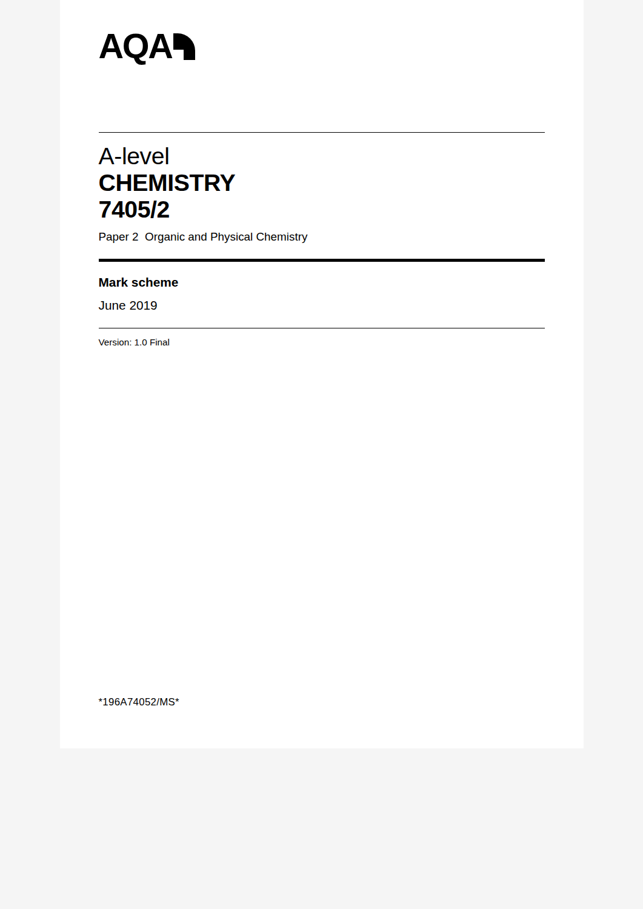AQA
A-level CHEMISTRY 7405/2
Paper 2 Organic and Physical Chemistry
Mark scheme
June 2019
Version: 1.0 Final
*196A74052/MS*